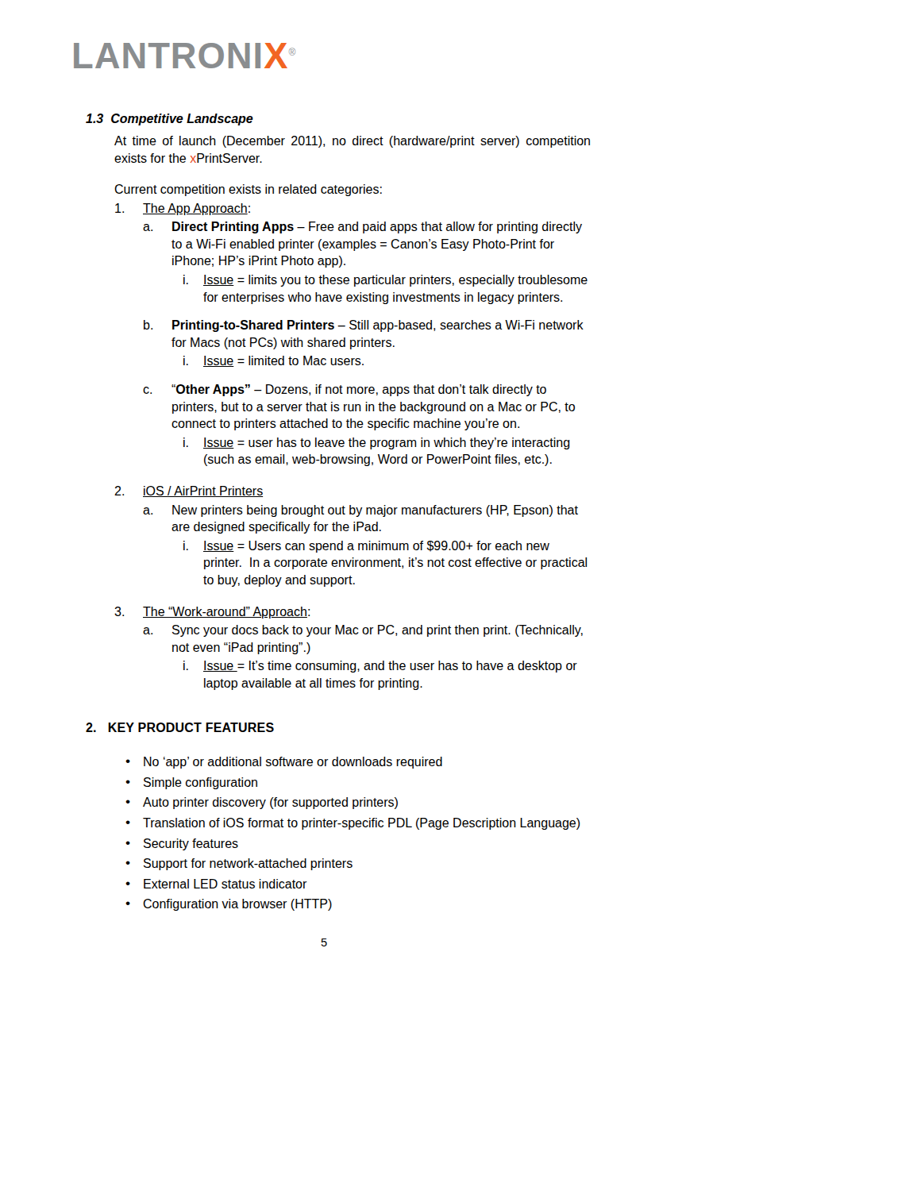LANTRONIX®
1.3 Competitive Landscape
At time of launch (December 2011), no direct (hardware/print server) competition exists for the x PrintServer.
Current competition exists in related categories:
1. The App Approach:
a. Direct Printing Apps – Free and paid apps that allow for printing directly to a Wi-Fi enabled printer (examples = Canon’s Easy Photo-Print for iPhone; HP’s iPrint Photo app).
i. Issue = limits you to these particular printers, especially troublesome for enterprises who have existing investments in legacy printers.
b. Printing-to-Shared Printers – Still app-based, searches a Wi-Fi network for Macs (not PCs) with shared printers.
i. Issue = limited to Mac users.
c. “Other Apps” – Dozens, if not more, apps that don’t talk directly to printers, but to a server that is run in the background on a Mac or PC, to connect to printers attached to the specific machine you’re on.
i. Issue = user has to leave the program in which they’re interacting (such as email, web-browsing, Word or PowerPoint files, etc.).
2. iOS / AirPrint Printers
a. New printers being brought out by major manufacturers (HP, Epson) that are designed specifically for the iPad.
i. Issue = Users can spend a minimum of $99.00+ for each new printer. In a corporate environment, it’s not cost effective or practical to buy, deploy and support.
3. The “Work-around” Approach:
a. Sync your docs back to your Mac or PC, and print then print. (Technically, not even “iPad printing”.)
i. Issue = It’s time consuming, and the user has to have a desktop or laptop available at all times for printing.
2. KEY PRODUCT FEATURES
No ‘app’ or additional software or downloads required
Simple configuration
Auto printer discovery (for supported printers)
Translation of iOS format to printer-specific PDL (Page Description Language)
Security features
Support for network-attached printers
External LED status indicator
Configuration via browser (HTTP)
5